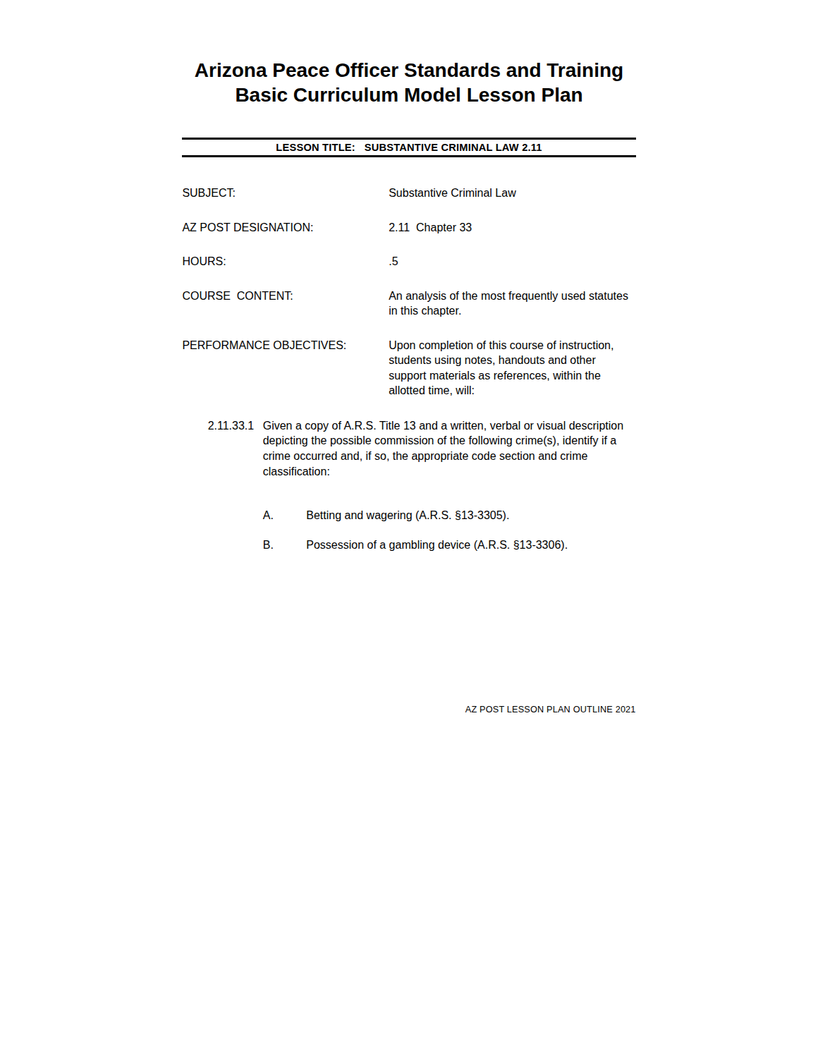Arizona Peace Officer Standards and Training
Basic Curriculum Model Lesson Plan
LESSON TITLE: SUBSTANTIVE CRIMINAL LAW 2.11
| SUBJECT: | Substantive Criminal Law |
| AZ POST DESIGNATION: | 2.11 Chapter 33 |
| HOURS: | .5 |
| COURSE CONTENT: | An analysis of the most frequently used statutes in this chapter. |
| PERFORMANCE OBJECTIVES: | Upon completion of this course of instruction, students using notes, handouts and other support materials as references, within the allotted time, will: |
| 2.11.33.1 | Given a copy of A.R.S. Title 13 and a written, verbal or visual description depicting the possible commission of the following crime(s), identify if a crime occurred and, if so, the appropriate code section and crime classification: |
| | A. | Betting and wagering (A.R.S. §13-3305). |
| | B. | Possession of a gambling device (A.R.S. §13-3306). |
AZ POST LESSON PLAN OUTLINE 2021